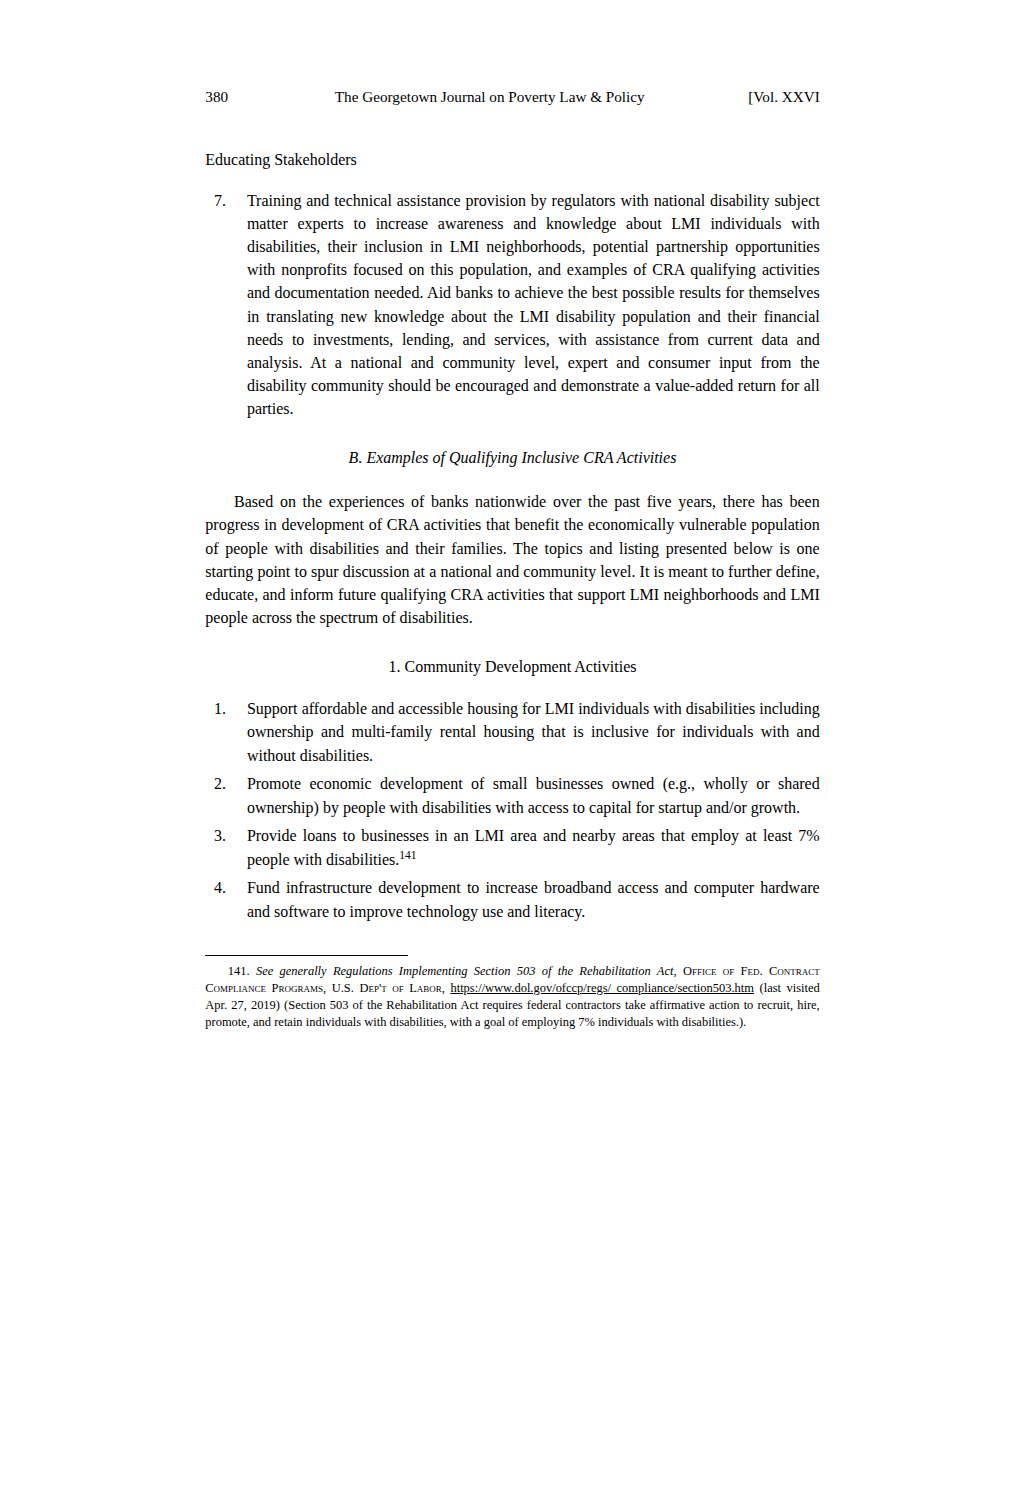380 The Georgetown Journal on Poverty Law & Policy [Vol. XXVI
Educating Stakeholders
7. Training and technical assistance provision by regulators with national disability subject matter experts to increase awareness and knowledge about LMI individuals with disabilities, their inclusion in LMI neighborhoods, potential partnership opportunities with nonprofits focused on this population, and examples of CRA qualifying activities and documentation needed. Aid banks to achieve the best possible results for themselves in translating new knowledge about the LMI disability population and their financial needs to investments, lending, and services, with assistance from current data and analysis. At a national and community level, expert and consumer input from the disability community should be encouraged and demonstrate a value-added return for all parties.
B. Examples of Qualifying Inclusive CRA Activities
Based on the experiences of banks nationwide over the past five years, there has been progress in development of CRA activities that benefit the economically vulnerable population of people with disabilities and their families. The topics and listing presented below is one starting point to spur discussion at a national and community level. It is meant to further define, educate, and inform future qualifying CRA activities that support LMI neighborhoods and LMI people across the spectrum of disabilities.
1. Community Development Activities
1. Support affordable and accessible housing for LMI individuals with disabilities including ownership and multi-family rental housing that is inclusive for individuals with and without disabilities.
2. Promote economic development of small businesses owned (e.g., wholly or shared ownership) by people with disabilities with access to capital for startup and/or growth.
3. Provide loans to businesses in an LMI area and nearby areas that employ at least 7% people with disabilities.141
4. Fund infrastructure development to increase broadband access and computer hardware and software to improve technology use and literacy.
141. See generally Regulations Implementing Section 503 of the Rehabilitation Act, Office of Fed. Contract Compliance Programs, U.S. Dep't of Labor, https://www.dol.gov/ofccp/regs/ compliance/section503.htm (last visited Apr. 27, 2019) (Section 503 of the Rehabilitation Act requires federal contractors take affirmative action to recruit, hire, promote, and retain individuals with disabilities, with a goal of employing 7% individuals with disabilities.).